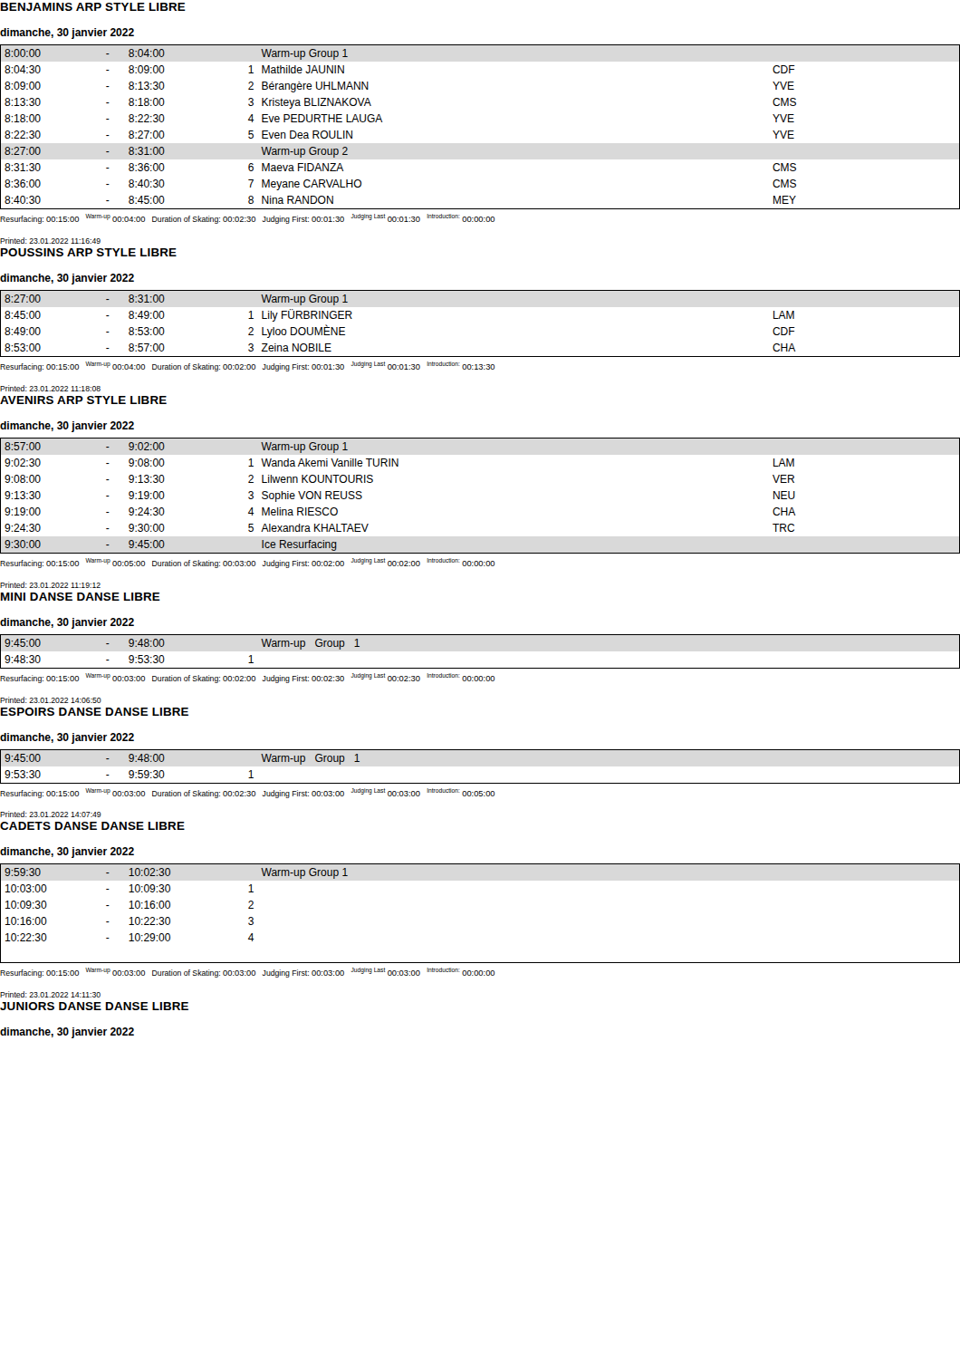BENJAMINS ARP STYLE LIBRE
dimanche, 30 janvier 2022
| 8:00:00 | - | 8:04:00 | | Warm-up Group 1 | |
| 8:04:30 | - | 8:09:00 | 1 | Mathilde JAUNIN | CDF |
| 8:09:00 | - | 8:13:30 | 2 | Bérangère UHLMANN | YVE |
| 8:13:30 | - | 8:18:00 | 3 | Kristeya BLIZNAKOVA | CMS |
| 8:18:00 | - | 8:22:30 | 4 | Eve PEDURTHE LAUGA | YVE |
| 8:22:30 | - | 8:27:00 | 5 | Even Dea ROULIN | YVE |
| 8:27:00 | - | 8:31:00 | | Warm-up Group 2 | |
| 8:31:30 | - | 8:36:00 | 6 | Maeva FIDANZA | CMS |
| 8:36:00 | - | 8:40:30 | 7 | Meyane CARVALHO | CMS |
| 8:40:30 | - | 8:45:00 | 8 | Nina RANDON | MEY |
Resurfacing: 00:15:00 Warm-up 00:04:00 Duration of Skating: 00:02:30 Judging First: 00:01:30 Judging Last 00:01:30 Introduction: 00:00:00
Printed: 23.01.2022 11:16:49
POUSSINS ARP STYLE LIBRE
dimanche, 30 janvier 2022
| 8:27:00 | - | 8:31:00 | | Warm-up Group 1 | |
| 8:45:00 | - | 8:49:00 | 1 | Lily FÜRBRINGER | LAM |
| 8:49:00 | - | 8:53:00 | 2 | Lyloo DOUMÈNE | CDF |
| 8:53:00 | - | 8:57:00 | 3 | Zeina NOBILE | CHA |
Resurfacing: 00:15:00 Warm-up 00:04:00 Duration of Skating: 00:02:00 Judging First: 00:01:30 Judging Last 00:01:30 Introduction: 00:13:30
Printed: 23.01.2022 11:18:08
AVENIRS ARP STYLE LIBRE
dimanche, 30 janvier 2022
| 8:57:00 | - | 9:02:00 | | Warm-up Group 1 | |
| 9:02:30 | - | 9:08:00 | 1 | Wanda Akemi Vanille TURIN | LAM |
| 9:08:00 | - | 9:13:30 | 2 | Lilwenn KOUNTOURIS | VER |
| 9:13:30 | - | 9:19:00 | 3 | Sophie VON REUSS | NEU |
| 9:19:00 | - | 9:24:30 | 4 | Melina RIESCO | CHA |
| 9:24:30 | - | 9:30:00 | 5 | Alexandra KHALTAEV | TRC |
| 9:30:00 | - | 9:45:00 | | Ice Resurfacing | |
Resurfacing: 00:15:00 Warm-up 00:05:00 Duration of Skating: 00:03:00 Judging First: 00:02:00 Judging Last 00:02:00 Introduction: 00:00:00
Printed: 23.01.2022 11:19:12
MINI DANSE DANSE LIBRE
dimanche, 30 janvier 2022
| 9:45:00 | - | 9:48:00 | | Warm-up Group 1 | |
| 9:48:30 | - | 9:53:30 | 1 | | |
Resurfacing: 00:15:00 Warm-up 00:03:00 Duration of Skating: 00:02:00 Judging First: 00:02:30 Judging Last 00:02:30 Introduction: 00:00:00
Printed: 23.01.2022 14:06:50
ESPOIRS DANSE DANSE LIBRE
dimanche, 30 janvier 2022
| 9:45:00 | - | 9:48:00 | | Warm-up Group 1 | |
| 9:53:30 | - | 9:59:30 | 1 | | |
Resurfacing: 00:15:00 Warm-up 00:03:00 Duration of Skating: 00:02:30 Judging First: 00:03:00 Judging Last 00:03:00 Introduction: 00:05:00
Printed: 23.01.2022 14:07:49
CADETS DANSE DANSE LIBRE
dimanche, 30 janvier 2022
| 9:59:30 | - | 10:02:30 | | Warm-up Group 1 | |
| 10:03:00 | - | 10:09:30 | 1 | | |
| 10:09:30 | - | 10:16:00 | 2 | | |
| 10:16:00 | - | 10:22:30 | 3 | | |
| 10:22:30 | - | 10:29:00 | 4 | | |
Resurfacing: 00:15:00 Warm-up 00:03:00 Duration of Skating: 00:03:00 Judging First: 00:03:00 Judging Last 00:03:00 Introduction: 00:00:00
Printed: 23.01.2022 14:11:30
JUNIORS DANSE DANSE LIBRE
dimanche, 30 janvier 2022